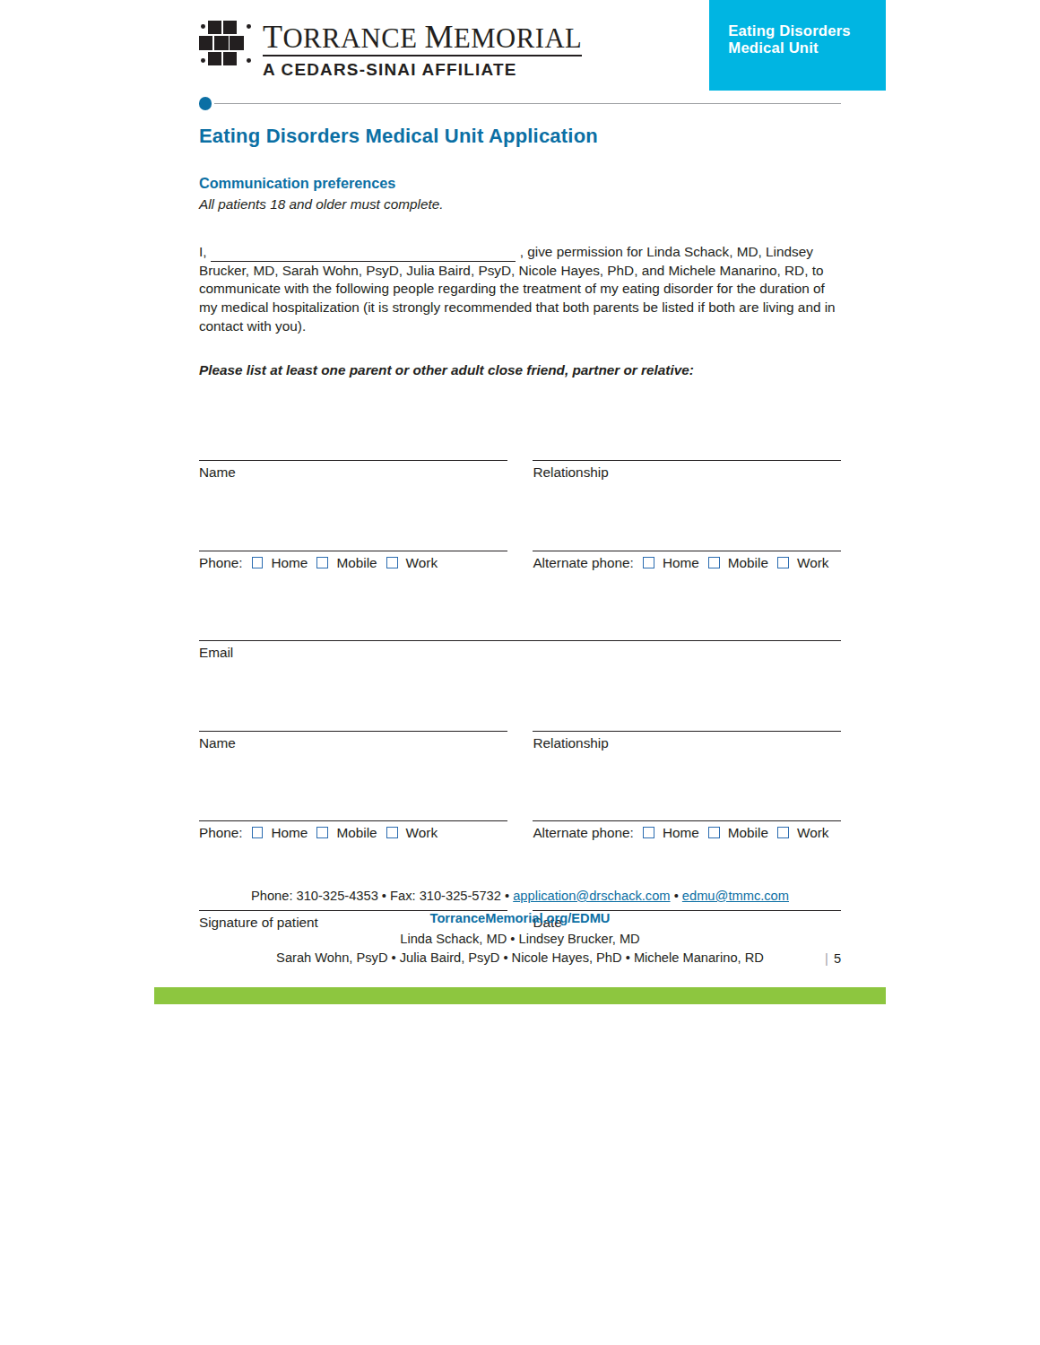TORRANCE MEMORIAL
A CEDARS-SINAI AFFILIATE
Eating Disorders
Medical Unit
Eating Disorders Medical Unit Application
Communication preferences
All patients 18 and older must complete.
I, , give permission for Linda Schack, MD, Lindsey Brucker, MD, Sarah Wohn, PsyD, Julia Baird, PsyD, Nicole Hayes, PhD, and Michele Manarino, RD, to communicate with the following people regarding the treatment of my eating disorder for the duration of my medical hospitalization (it is strongly recommended that both parents be listed if both are living and in contact with you).
Please list at least one parent or other adult close friend, partner or relative:
Name
Relationship
Phone: Home Mobile Work
Alternate phone: Home Mobile Work
Email
Name
Relationship
Phone: Home Mobile Work
Alternate phone: Home Mobile Work
Signature of patient
Date
Phone: 310-325-4353 • Fax: 310-325-5732 • application@drschack.com • edmu@tmmc.com
TorranceMemorial.org/EDMU
Linda Schack, MD • Lindsey Brucker, MD
Sarah Wohn, PsyD • Julia Baird, PsyD • Nicole Hayes, PhD • Michele Manarino, RD
| 5